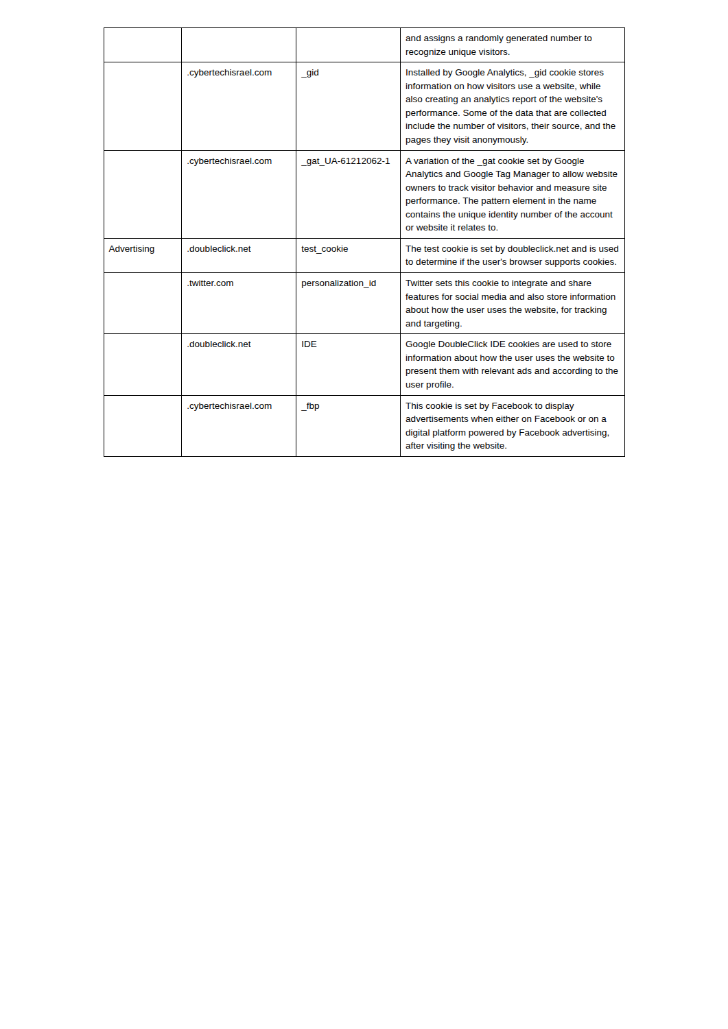| | | | and assigns a randomly generated number to recognize unique visitors. |
| | .cybertechisrael.com | _gid | Installed by Google Analytics, _gid cookie stores information on how visitors use a website, while also creating an analytics report of the website's performance. Some of the data that are collected include the number of visitors, their source, and the pages they visit anonymously. |
| | .cybertechisrael.com | _gat_UA-61212062-1 | A variation of the _gat cookie set by Google Analytics and Google Tag Manager to allow website owners to track visitor behavior and measure site performance. The pattern element in the name contains the unique identity number of the account or website it relates to. |
| Advertising | .doubleclick.net | test_cookie | The test cookie is set by doubleclick.net and is used to determine if the user's browser supports cookies. |
| | .twitter.com | personalization_id | Twitter sets this cookie to integrate and share features for social media and also store information about how the user uses the website, for tracking and targeting. |
| | .doubleclick.net | IDE | Google DoubleClick IDE cookies are used to store information about how the user uses the website to present them with relevant ads and according to the user profile. |
| | .cybertechisrael.com | _fbp | This cookie is set by Facebook to display advertisements when either on Facebook or on a digital platform powered by Facebook advertising, after visiting the website. |